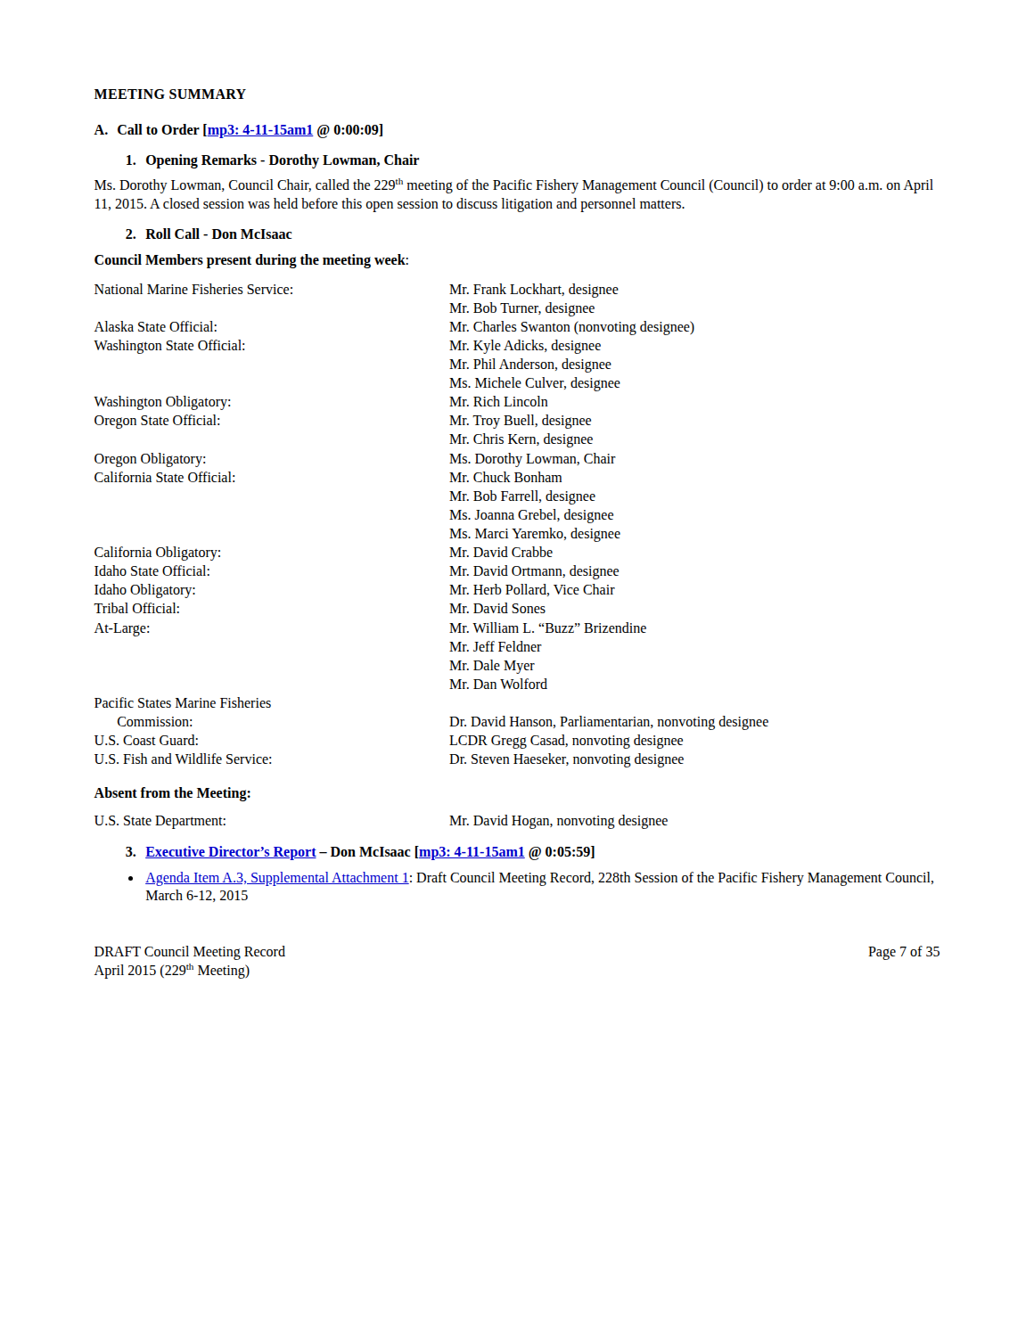MEETING SUMMARY
A. Call to Order [mp3: 4-11-15am1 @ 0:00:09]
1. Opening Remarks - Dorothy Lowman, Chair
Ms. Dorothy Lowman, Council Chair, called the 229th meeting of the Pacific Fishery Management Council (Council) to order at 9:00 a.m. on April 11, 2015. A closed session was held before this open session to discuss litigation and personnel matters.
2. Roll Call - Don McIsaac
Council Members present during the meeting week:
| National Marine Fisheries Service: | Mr. Frank Lockhart, designee |
| | Mr. Bob Turner, designee |
| Alaska State Official: | Mr. Charles Swanton (nonvoting designee) |
| Washington State Official: | Mr. Kyle Adicks, designee |
| | Mr. Phil Anderson, designee |
| | Ms. Michele Culver, designee |
| Washington Obligatory: | Mr. Rich Lincoln |
| Oregon State Official: | Mr. Troy Buell, designee |
| | Mr. Chris Kern, designee |
| Oregon Obligatory: | Ms. Dorothy Lowman, Chair |
| California State Official: | Mr. Chuck Bonham |
| | Mr. Bob Farrell, designee |
| | Ms. Joanna Grebel, designee |
| | Ms. Marci Yaremko, designee |
| California Obligatory: | Mr. David Crabbe |
| Idaho State Official: | Mr. David Ortmann, designee |
| Idaho Obligatory: | Mr. Herb Pollard, Vice Chair |
| Tribal Official: | Mr. David Sones |
| At-Large: | Mr. William L. “Buzz” Brizendine |
| | Mr. Jeff Feldner |
| | Mr. Dale Myer |
| | Mr. Dan Wolford |
| Pacific States Marine Fisheries | |
| Commission: | Dr. David Hanson, Parliamentarian, nonvoting designee |
| U.S. Coast Guard: | LCDR Gregg Casad, nonvoting designee |
| U.S. Fish and Wildlife Service: | Dr. Steven Haeseker, nonvoting designee |
Absent from the Meeting:
| U.S. State Department: | Mr. David Hogan, nonvoting designee |
3. Executive Director’s Report – Don McIsaac [mp3: 4-11-15am1 @ 0:05:59]
Agenda Item A.3, Supplemental Attachment 1: Draft Council Meeting Record, 228th Session of the Pacific Fishery Management Council, March 6-12, 2015
DRAFT Council Meeting Record
April 2015 (229th Meeting)
Page 7 of 35